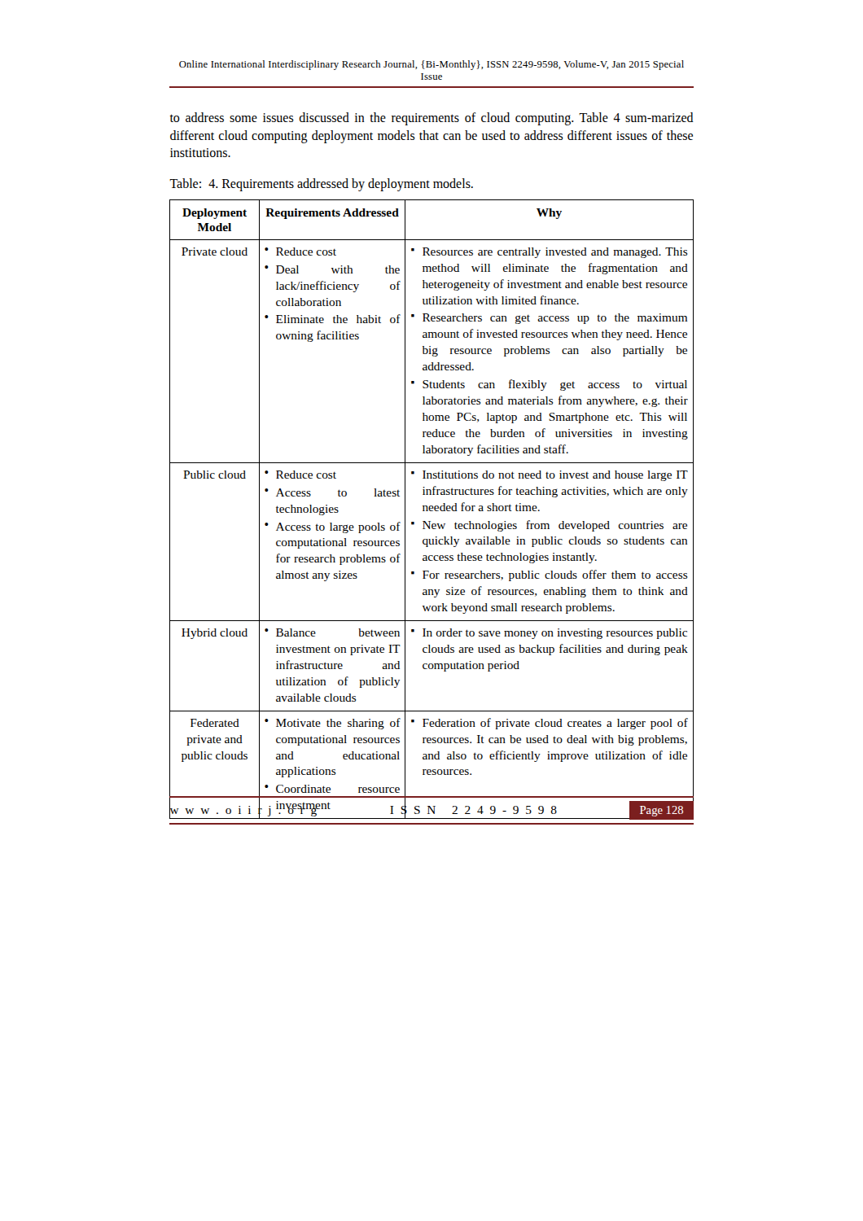Online International Interdisciplinary Research Journal, {Bi-Monthly}, ISSN 2249-9598, Volume-V, Jan 2015 Special Issue
to address some issues discussed in the requirements of cloud computing. Table 4 sum-marized different cloud computing deployment models that can be used to address different issues of these institutions.
Table: 4. Requirements addressed by deployment models.
| Deployment Model | Requirements Addressed | Why |
| --- | --- | --- |
| Private cloud | Reduce cost Deal with the lack/inefficiency of collaboration Eliminate the habit of owning facilities | Resources are centrally invested and managed. This method will eliminate the fragmentation and heterogeneity of investment and enable best resource utilization with limited finance. Researchers can get access up to the maximum amount of invested resources when they need. Hence big resource problems can also partially be addressed. Students can flexibly get access to virtual laboratories and materials from anywhere, e.g. their home PCs, laptop and Smartphone etc. This will reduce the burden of universities in investing laboratory facilities and staff. |
| Public cloud | Reduce cost Access to latest technologies Access to large pools of computational resources for research problems of almost any sizes | Institutions do not need to invest and house large IT infrastructures for teaching activities, which are only needed for a short time. New technologies from developed countries are quickly available in public clouds so students can access these technologies instantly. For researchers, public clouds offer them to access any size of resources, enabling them to think and work beyond small research problems. |
| Hybrid cloud | Balance between investment on private IT infrastructure and utilization of publicly available clouds | In order to save money on investing resources public clouds are used as backup facilities and during peak computation period |
| Federated private and public clouds | Motivate the sharing of computational resources and educational applications Coordinate resource investment | Federation of private cloud creates a larger pool of resources. It can be used to deal with big problems, and also to efficiently improve utilization of idle resources. |
w w w . o i i r j . o r g
I S S N 2 2 4 9 - 9 5 9 8
Page 128